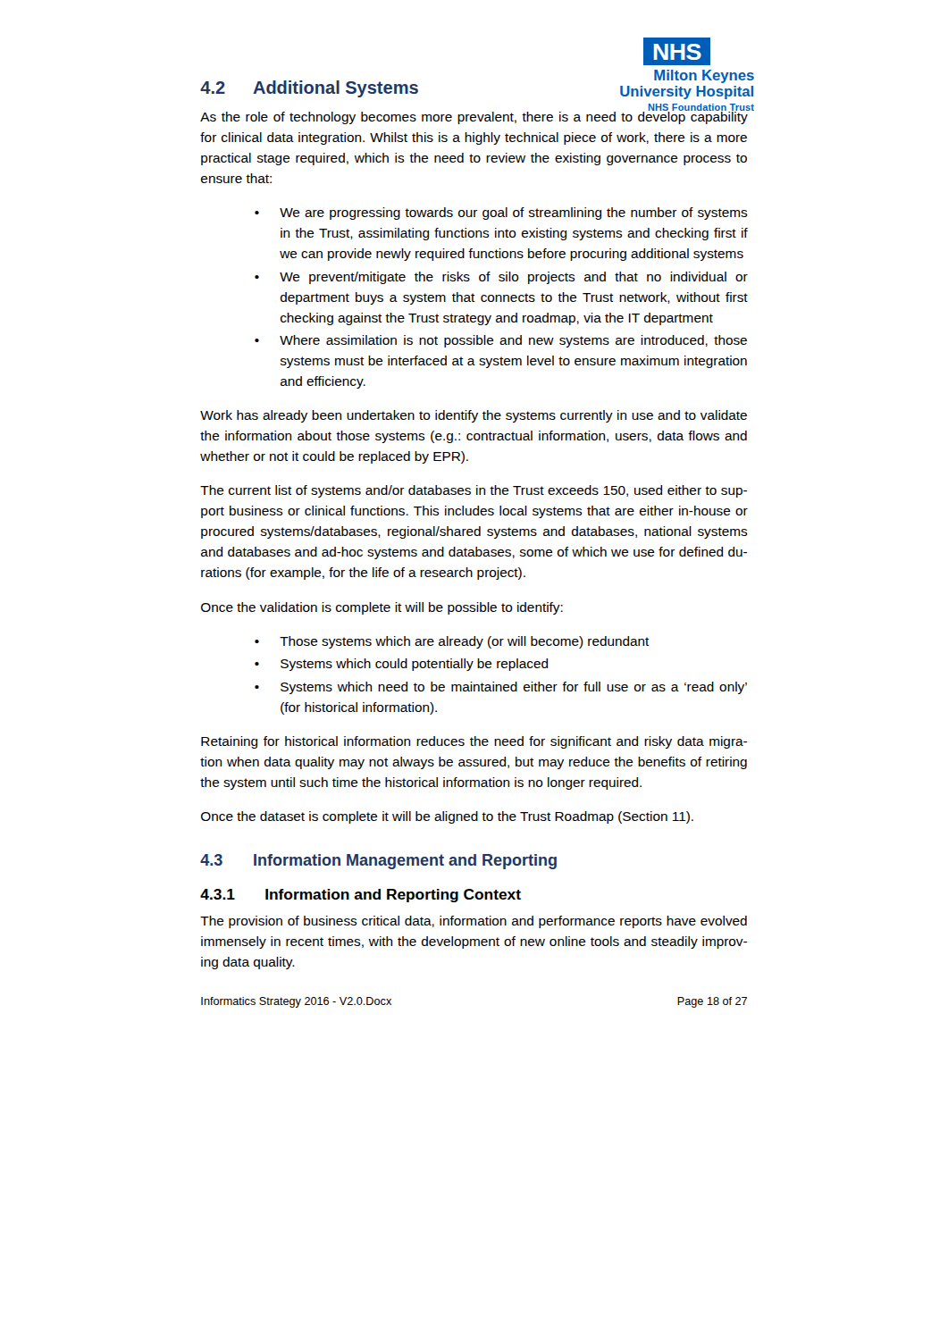NHS
Milton Keynes
University Hospital NHS Foundation Trust
4.2 Additional Systems
As the role of technology becomes more prevalent, there is a need to develop capability for clinical data integration. Whilst this is a highly technical piece of work, there is a more practical stage required, which is the need to review the existing governance process to ensure that:
We are progressing towards our goal of streamlining the number of systems in the Trust, assimilating functions into existing systems and checking first if we can provide newly required functions before procuring additional systems
We prevent/mitigate the risks of silo projects and that no individual or department buys a system that connects to the Trust network, without first checking against the Trust strategy and roadmap, via the IT department
Where assimilation is not possible and new systems are introduced, those systems must be interfaced at a system level to ensure maximum integration and efficiency.
Work has already been undertaken to identify the systems currently in use and to validate the information about those systems (e.g.: contractual information, users, data flows and whether or not it could be replaced by EPR).
The current list of systems and/or databases in the Trust exceeds 150, used either to support business or clinical functions. This includes local systems that are either in-house or procured systems/databases, regional/shared systems and databases, national systems and databases and ad-hoc systems and databases, some of which we use for defined durations (for example, for the life of a research project).
Once the validation is complete it will be possible to identify:
Those systems which are already (or will become) redundant
Systems which could potentially be replaced
Systems which need to be maintained either for full use or as a ‘read only’ (for historical information).
Retaining for historical information reduces the need for significant and risky data migration when data quality may not always be assured, but may reduce the benefits of retiring the system until such time the historical information is no longer required.
Once the dataset is complete it will be aligned to the Trust Roadmap (Section 11).
4.3 Information Management and Reporting
4.3.1 Information and Reporting Context
The provision of business critical data, information and performance reports have evolved immensely in recent times, with the development of new online tools and steadily improving data quality.
Informatics Strategy 2016 - V2.0.Docx Page 18 of 27